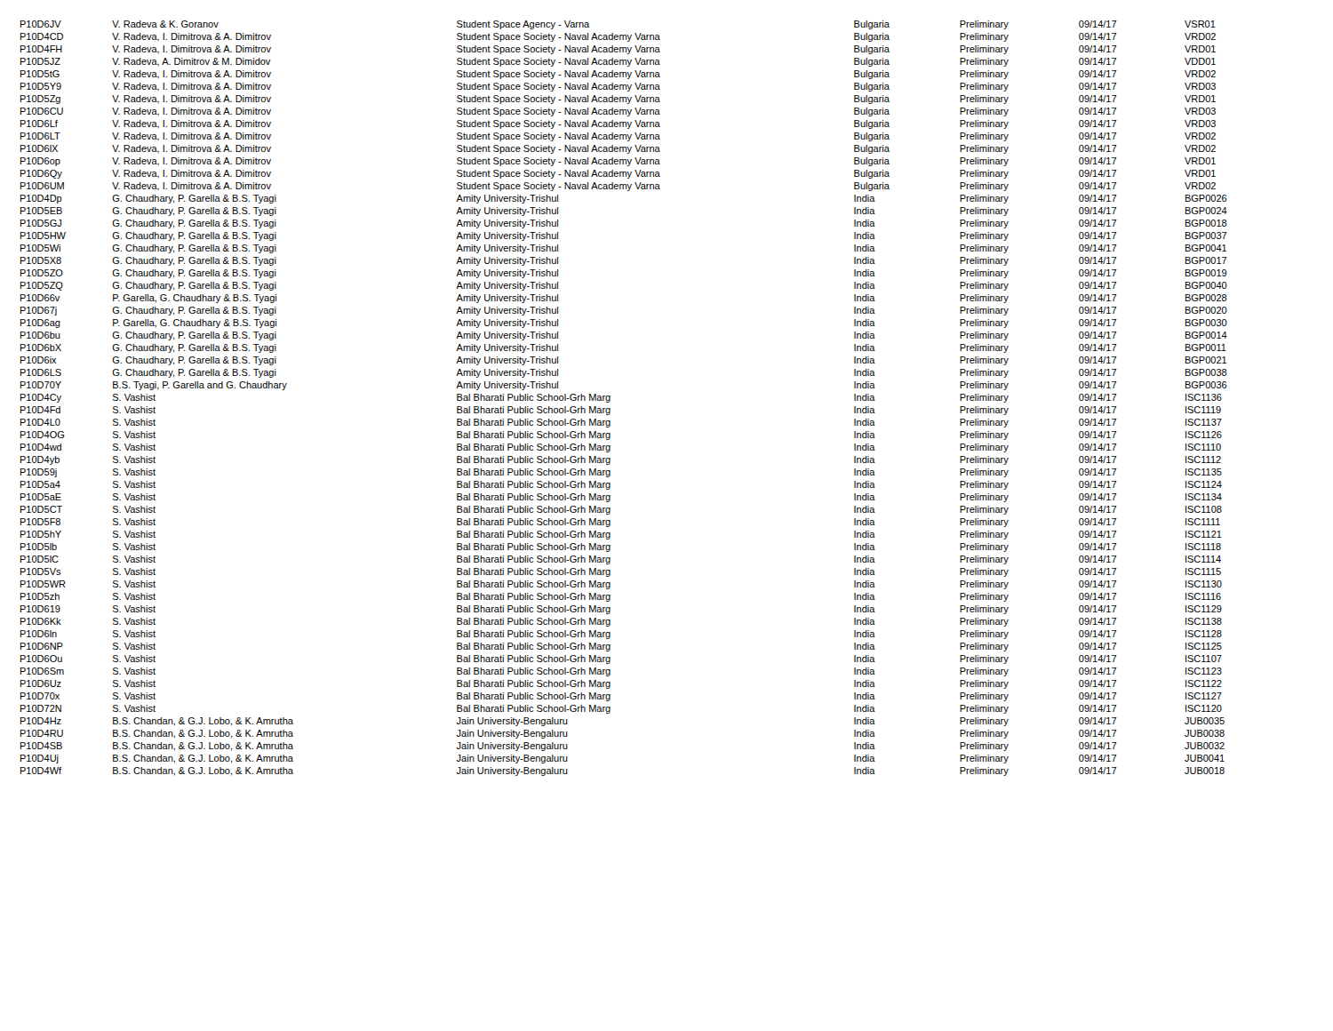| P10D6JV | V. Radeva & K. Goranov | Student Space Agency - Varna | Bulgaria | Preliminary | 09/14/17 | VSR01 |
| P10D4CD | V. Radeva, I. Dimitrova & A. Dimitrov | Student Space Society - Naval Academy Varna | Bulgaria | Preliminary | 09/14/17 | VRD02 |
| P10D4FH | V. Radeva, I. Dimitrova & A. Dimitrov | Student Space Society - Naval Academy Varna | Bulgaria | Preliminary | 09/14/17 | VRD01 |
| P10D5JZ | V. Radeva, A. Dimitrov & M. Dimidov | Student Space Society - Naval Academy Varna | Bulgaria | Preliminary | 09/14/17 | VDD01 |
| P10D5tG | V. Radeva, I. Dimitrova & A. Dimitrov | Student Space Society - Naval Academy Varna | Bulgaria | Preliminary | 09/14/17 | VRD02 |
| P10D5Y9 | V. Radeva, I. Dimitrova & A. Dimitrov | Student Space Society - Naval Academy Varna | Bulgaria | Preliminary | 09/14/17 | VRD03 |
| P10D5Zg | V. Radeva, I. Dimitrova & A. Dimitrov | Student Space Society - Naval Academy Varna | Bulgaria | Preliminary | 09/14/17 | VRD01 |
| P10D6CU | V. Radeva, I. Dimitrova & A. Dimitrov | Student Space Society - Naval Academy Varna | Bulgaria | Preliminary | 09/14/17 | VRD03 |
| P10D6Lf | V. Radeva, I. Dimitrova & A. Dimitrov | Student Space Society - Naval Academy Varna | Bulgaria | Preliminary | 09/14/17 | VRD03 |
| P10D6LT | V. Radeva, I. Dimitrova & A. Dimitrov | Student Space Society - Naval Academy Varna | Bulgaria | Preliminary | 09/14/17 | VRD02 |
| P10D6lX | V. Radeva, I. Dimitrova & A. Dimitrov | Student Space Society - Naval Academy Varna | Bulgaria | Preliminary | 09/14/17 | VRD02 |
| P10D6op | V. Radeva, I. Dimitrova & A. Dimitrov | Student Space Society - Naval Academy Varna | Bulgaria | Preliminary | 09/14/17 | VRD01 |
| P10D6Qy | V. Radeva, I. Dimitrova & A. Dimitrov | Student Space Society - Naval Academy Varna | Bulgaria | Preliminary | 09/14/17 | VRD01 |
| P10D6UM | V. Radeva, I. Dimitrova & A. Dimitrov | Student Space Society - Naval Academy Varna | Bulgaria | Preliminary | 09/14/17 | VRD02 |
| P10D4Dp | G. Chaudhary, P. Garella & B.S. Tyagi | Amity University-Trishul | India | Preliminary | 09/14/17 | BGP0026 |
| P10D5EB | G. Chaudhary, P. Garella & B.S. Tyagi | Amity University-Trishul | India | Preliminary | 09/14/17 | BGP0024 |
| P10D5GJ | G. Chaudhary, P. Garella & B.S. Tyagi | Amity University-Trishul | India | Preliminary | 09/14/17 | BGP0018 |
| P10D5HW | G. Chaudhary, P. Garella & B.S. Tyagi | Amity University-Trishul | India | Preliminary | 09/14/17 | BGP0037 |
| P10D5Wi | G. Chaudhary, P. Garella & B.S. Tyagi | Amity University-Trishul | India | Preliminary | 09/14/17 | BGP0041 |
| P10D5X8 | G. Chaudhary, P. Garella & B.S. Tyagi | Amity University-Trishul | India | Preliminary | 09/14/17 | BGP0017 |
| P10D5ZO | G. Chaudhary, P. Garella & B.S. Tyagi | Amity University-Trishul | India | Preliminary | 09/14/17 | BGP0019 |
| P10D5ZQ | G. Chaudhary, P. Garella & B.S. Tyagi | Amity University-Trishul | India | Preliminary | 09/14/17 | BGP0040 |
| P10D66v | P. Garella, G. Chaudhary & B.S. Tyagi | Amity University-Trishul | India | Preliminary | 09/14/17 | BGP0028 |
| P10D67j | G. Chaudhary, P. Garella & B.S. Tyagi | Amity University-Trishul | India | Preliminary | 09/14/17 | BGP0020 |
| P10D6ag | P. Garella, G. Chaudhary & B.S. Tyagi | Amity University-Trishul | India | Preliminary | 09/14/17 | BGP0030 |
| P10D6bu | G. Chaudhary, P. Garella & B.S. Tyagi | Amity University-Trishul | India | Preliminary | 09/14/17 | BGP0014 |
| P10D6bX | G. Chaudhary, P. Garella & B.S. Tyagi | Amity University-Trishul | India | Preliminary | 09/14/17 | BGP0011 |
| P10D6ix | G. Chaudhary, P. Garella & B.S. Tyagi | Amity University-Trishul | India | Preliminary | 09/14/17 | BGP0021 |
| P10D6LS | G. Chaudhary, P. Garella & B.S. Tyagi | Amity University-Trishul | India | Preliminary | 09/14/17 | BGP0038 |
| P10D70Y | B.S. Tyagi, P. Garella and G. Chaudhary | Amity University-Trishul | India | Preliminary | 09/14/17 | BGP0036 |
| P10D4Cy | S. Vashist | Bal Bharati Public School-Grh Marg | India | Preliminary | 09/14/17 | ISC1136 |
| P10D4Fd | S. Vashist | Bal Bharati Public School-Grh Marg | India | Preliminary | 09/14/17 | ISC1119 |
| P10D4L0 | S. Vashist | Bal Bharati Public School-Grh Marg | India | Preliminary | 09/14/17 | ISC1137 |
| P10D4OG | S. Vashist | Bal Bharati Public School-Grh Marg | India | Preliminary | 09/14/17 | ISC1126 |
| P10D4wd | S. Vashist | Bal Bharati Public School-Grh Marg | India | Preliminary | 09/14/17 | ISC1110 |
| P10D4yb | S. Vashist | Bal Bharati Public School-Grh Marg | India | Preliminary | 09/14/17 | ISC1112 |
| P10D59j | S. Vashist | Bal Bharati Public School-Grh Marg | India | Preliminary | 09/14/17 | ISC1135 |
| P10D5a4 | S. Vashist | Bal Bharati Public School-Grh Marg | India | Preliminary | 09/14/17 | ISC1124 |
| P10D5aE | S. Vashist | Bal Bharati Public School-Grh Marg | India | Preliminary | 09/14/17 | ISC1134 |
| P10D5CT | S. Vashist | Bal Bharati Public School-Grh Marg | India | Preliminary | 09/14/17 | ISC1108 |
| P10D5F8 | S. Vashist | Bal Bharati Public School-Grh Marg | India | Preliminary | 09/14/17 | ISC1111 |
| P10D5hY | S. Vashist | Bal Bharati Public School-Grh Marg | India | Preliminary | 09/14/17 | ISC1121 |
| P10D5lb | S. Vashist | Bal Bharati Public School-Grh Marg | India | Preliminary | 09/14/17 | ISC1118 |
| P10D5lC | S. Vashist | Bal Bharati Public School-Grh Marg | India | Preliminary | 09/14/17 | ISC1114 |
| P10D5Vs | S. Vashist | Bal Bharati Public School-Grh Marg | India | Preliminary | 09/14/17 | ISC1115 |
| P10D5WR | S. Vashist | Bal Bharati Public School-Grh Marg | India | Preliminary | 09/14/17 | ISC1130 |
| P10D5zh | S. Vashist | Bal Bharati Public School-Grh Marg | India | Preliminary | 09/14/17 | ISC1116 |
| P10D619 | S. Vashist | Bal Bharati Public School-Grh Marg | India | Preliminary | 09/14/17 | ISC1129 |
| P10D6Kk | S. Vashist | Bal Bharati Public School-Grh Marg | India | Preliminary | 09/14/17 | ISC1138 |
| P10D6ln | S. Vashist | Bal Bharati Public School-Grh Marg | India | Preliminary | 09/14/17 | ISC1128 |
| P10D6NP | S. Vashist | Bal Bharati Public School-Grh Marg | India | Preliminary | 09/14/17 | ISC1125 |
| P10D6Ou | S. Vashist | Bal Bharati Public School-Grh Marg | India | Preliminary | 09/14/17 | ISC1107 |
| P10D6Sm | S. Vashist | Bal Bharati Public School-Grh Marg | India | Preliminary | 09/14/17 | ISC1123 |
| P10D6Uz | S. Vashist | Bal Bharati Public School-Grh Marg | India | Preliminary | 09/14/17 | ISC1122 |
| P10D70x | S. Vashist | Bal Bharati Public School-Grh Marg | India | Preliminary | 09/14/17 | ISC1127 |
| P10D72N | S. Vashist | Bal Bharati Public School-Grh Marg | India | Preliminary | 09/14/17 | ISC1120 |
| P10D4Hz | B.S. Chandan, & G.J. Lobo, & K. Amrutha | Jain University-Bengaluru | India | Preliminary | 09/14/17 | JUB0035 |
| P10D4RU | B.S. Chandan, & G.J. Lobo, & K. Amrutha | Jain University-Bengaluru | India | Preliminary | 09/14/17 | JUB0038 |
| P10D4SB | B.S. Chandan, & G.J. Lobo, & K. Amrutha | Jain University-Bengaluru | India | Preliminary | 09/14/17 | JUB0032 |
| P10D4Uj | B.S. Chandan, & G.J. Lobo, & K. Amrutha | Jain University-Bengaluru | India | Preliminary | 09/14/17 | JUB0041 |
| P10D4Wf | B.S. Chandan, & G.J. Lobo, & K. Amrutha | Jain University-Bengaluru | India | Preliminary | 09/14/17 | JUB0018 |